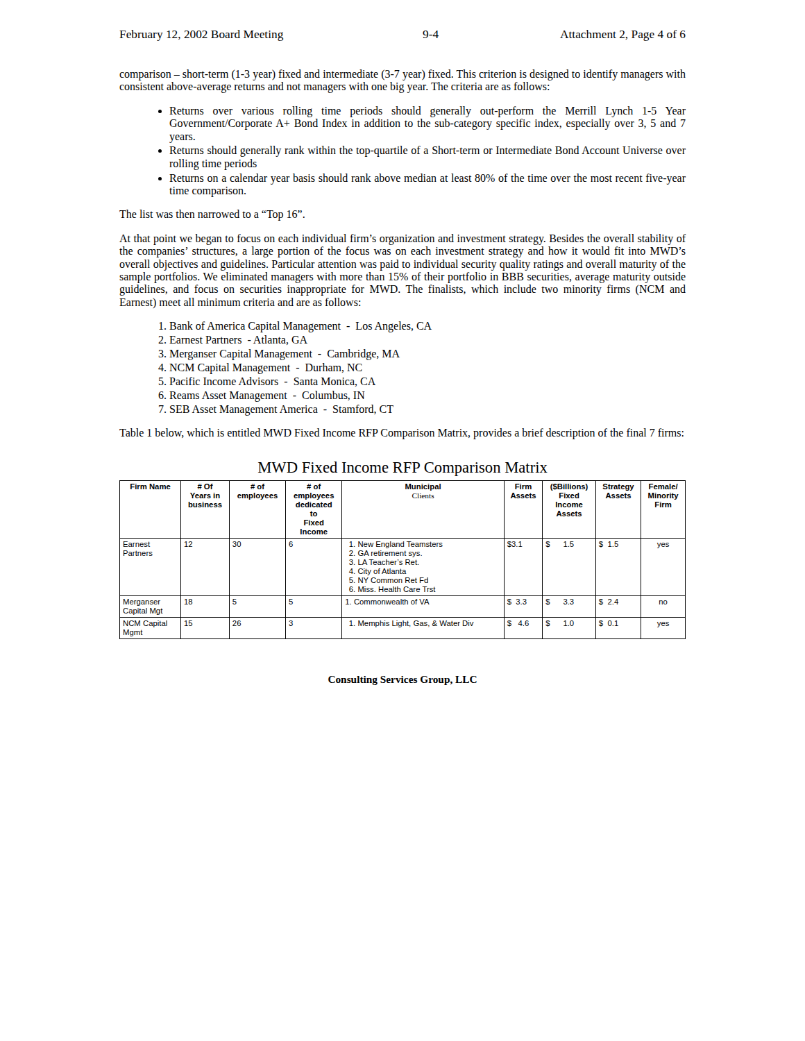February 12, 2002 Board Meeting
9-4
Attachment 2, Page 4 of 6
comparison – short-term (1-3 year) fixed and intermediate (3-7 year) fixed. This criterion is designed to identify managers with consistent above-average returns and not managers with one big year. The criteria are as follows:
Returns over various rolling time periods should generally out-perform the Merrill Lynch 1-5 Year Government/Corporate A+ Bond Index in addition to the sub-category specific index, especially over 3, 5 and 7 years.
Returns should generally rank within the top-quartile of a Short-term or Intermediate Bond Account Universe over rolling time periods
Returns on a calendar year basis should rank above median at least 80% of the time over the most recent five-year time comparison.
The list was then narrowed to a “Top 16”.
At that point we began to focus on each individual firm’s organization and investment strategy. Besides the overall stability of the companies’ structures, a large portion of the focus was on each investment strategy and how it would fit into MWD’s overall objectives and guidelines. Particular attention was paid to individual security quality ratings and overall maturity of the sample portfolios. We eliminated managers with more than 15% of their portfolio in BBB securities, average maturity outside guidelines, and focus on securities inappropriate for MWD. The finalists, which include two minority firms (NCM and Earnest) meet all minimum criteria and are as follows:
Bank of America Capital Management - Los Angeles, CA
Earnest Partners - Atlanta, GA
Merganser Capital Management - Cambridge, MA
NCM Capital Management - Durham, NC
Pacific Income Advisors - Santa Monica, CA
Reams Asset Management - Columbus, IN
SEB Asset Management America - Stamford, CT
Table 1 below, which is entitled MWD Fixed Income RFP Comparison Matrix, provides a brief description of the final 7 firms:
MWD Fixed Income RFP Comparison Matrix
| Firm Name | # Of Years in business | # of employees | # of employees dedicated to Fixed Income | Municipal Clients | Firm Assets | ($Billions) Fixed Income Assets | Strategy Assets | Female/ Minority Firm |
| --- | --- | --- | --- | --- | --- | --- | --- | --- |
| Earnest Partners | 12 | 30 | 6 | New England Teamsters GA retirement sys. LA Teacher’s Ret. City of Atlanta NY Common Ret Fd Miss. Health Care Trst | $3.1 | $ 1.5 | $ 1.5 | yes |
| Merganser Capital Mgt | 18 | 5 | 5 | 1. Commonwealth of VA | $ 3.3 | $ 3.3 | $ 2.4 | no |
| NCM Capital Mgmt | 15 | 26 | 3 | Memphis Light, Gas, & Water Div | $ 4.6 | $ 1.0 | $ 0.1 | yes |
Consulting Services Group, LLC